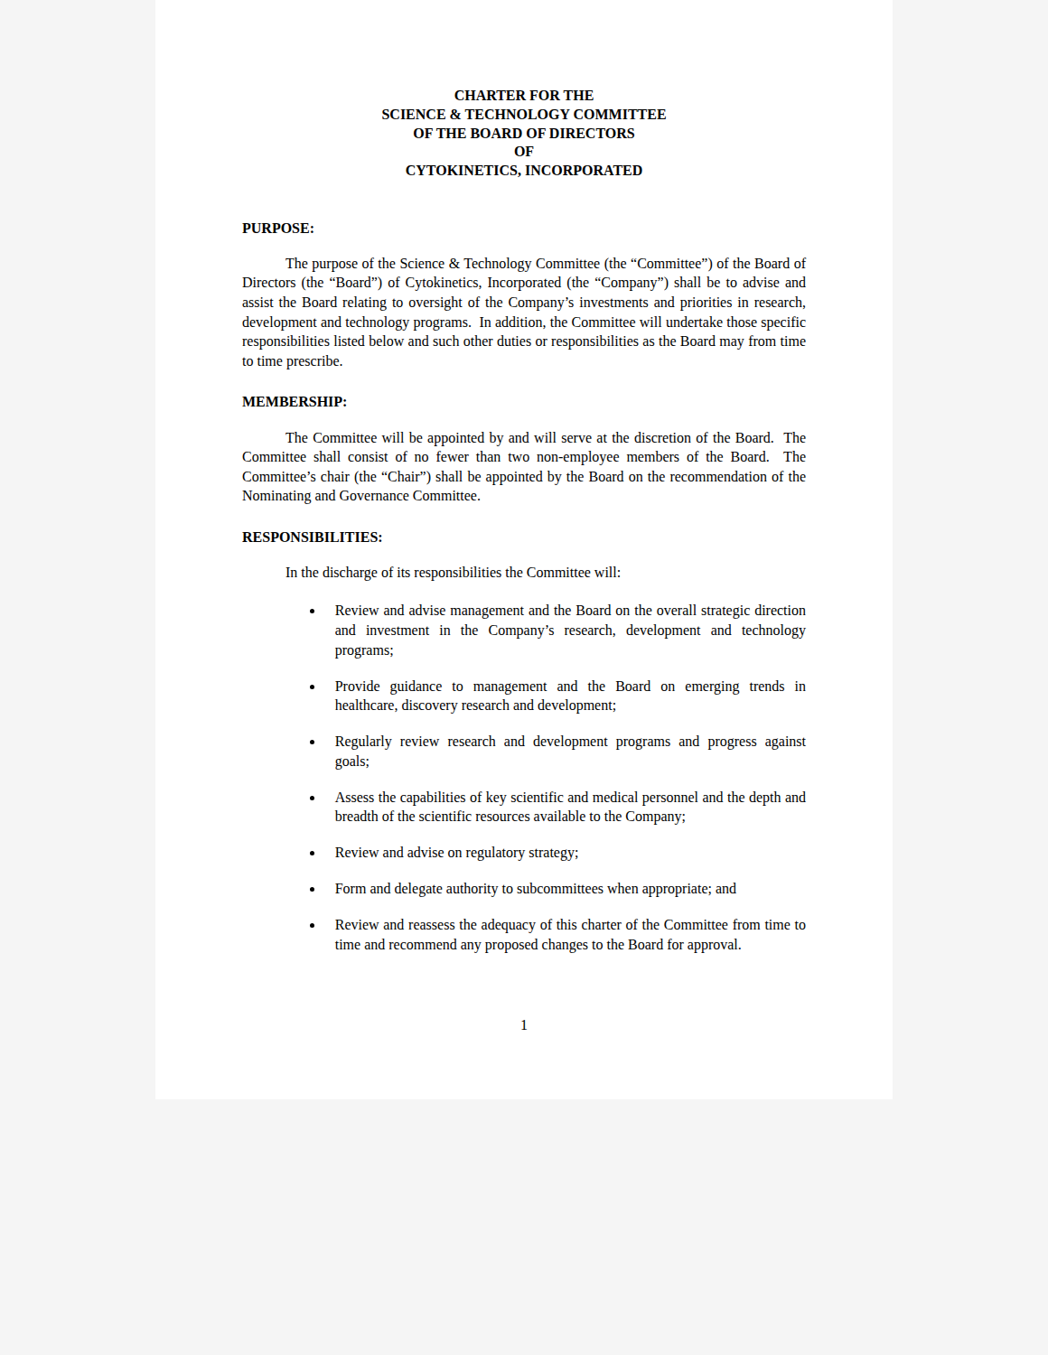CHARTER FOR THE
SCIENCE & TECHNOLOGY COMMITTEE
OF THE BOARD OF DIRECTORS
OF
CYTOKINETICS, INCORPORATED
PURPOSE:
The purpose of the Science & Technology Committee (the “Committee”) of the Board of Directors (the “Board”) of Cytokinetics, Incorporated (the “Company”) shall be to advise and assist the Board relating to oversight of the Company’s investments and priorities in research, development and technology programs. In addition, the Committee will undertake those specific responsibilities listed below and such other duties or responsibilities as the Board may from time to time prescribe.
MEMBERSHIP:
The Committee will be appointed by and will serve at the discretion of the Board. The Committee shall consist of no fewer than two non-employee members of the Board. The Committee’s chair (the “Chair”) shall be appointed by the Board on the recommendation of the Nominating and Governance Committee.
RESPONSIBILITIES:
In the discharge of its responsibilities the Committee will:
Review and advise management and the Board on the overall strategic direction and investment in the Company’s research, development and technology programs;
Provide guidance to management and the Board on emerging trends in healthcare, discovery research and development;
Regularly review research and development programs and progress against goals;
Assess the capabilities of key scientific and medical personnel and the depth and breadth of the scientific resources available to the Company;
Review and advise on regulatory strategy;
Form and delegate authority to subcommittees when appropriate; and
Review and reassess the adequacy of this charter of the Committee from time to time and recommend any proposed changes to the Board for approval.
1